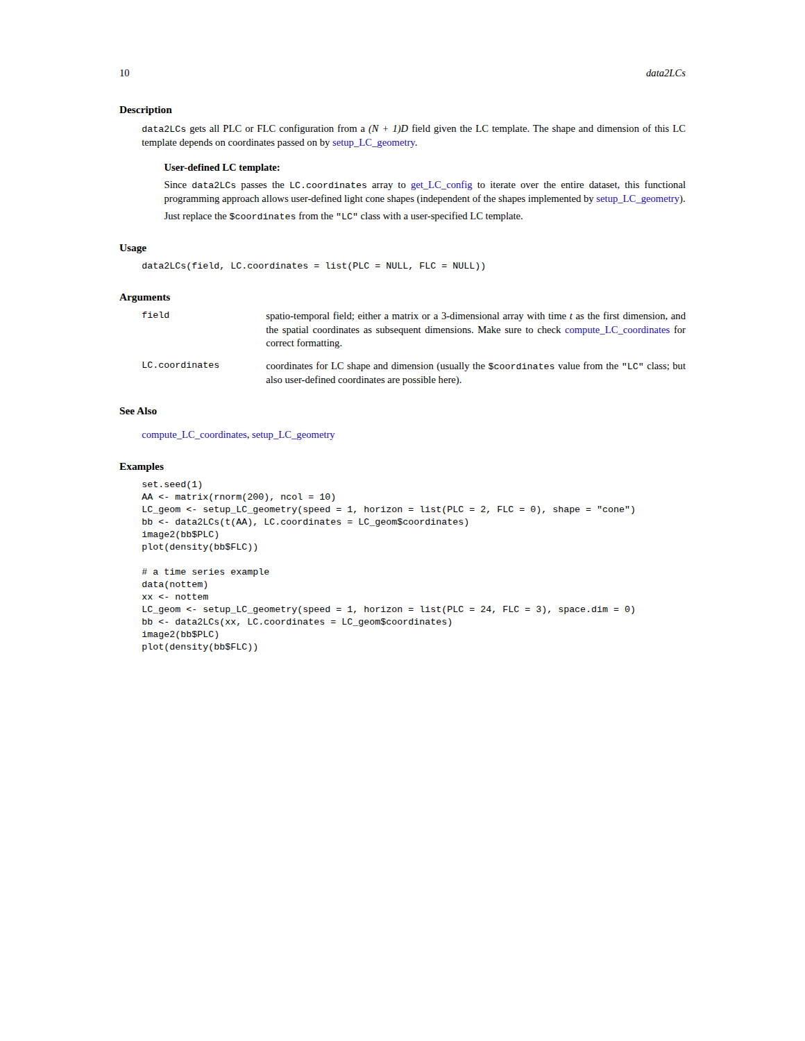10 data2LCs
Description
data2LCs gets all PLC or FLC configuration from a (N + 1)D field given the LC template. The shape and dimension of this LC template depends on coordinates passed on by setup_LC_geometry.
User-defined LC template:
Since data2LCs passes the LC.coordinates array to get_LC_config to iterate over the entire dataset, this functional programming approach allows user-defined light cone shapes (independent of the shapes implemented by setup_LC_geometry).
Just replace the $coordinates from the "LC" class with a user-specified LC template.
Usage
data2LCs(field, LC.coordinates = list(PLC = NULL, FLC = NULL))
Arguments
field
spatio-temporal field; either a matrix or a 3-dimensional array with time t as the first dimension, and the spatial coordinates as subsequent dimensions. Make sure to check compute_LC_coordinates for correct formatting.
LC.coordinates
coordinates for LC shape and dimension (usually the $coordinates value from the "LC" class; but also user-defined coordinates are possible here).
See Also
compute_LC_coordinates, setup_LC_geometry
Examples
set.seed(1)
AA <- matrix(rnorm(200), ncol = 10)
LC_geom <- setup_LC_geometry(speed = 1, horizon = list(PLC = 2, FLC = 0), shape = "cone")
bb <- data2LCs(t(AA), LC.coordinates = LC_geom$coordinates)
image2(bb$PLC)
plot(density(bb$FLC))

# a time series example
data(nottem)
xx <- nottem
LC_geom <- setup_LC_geometry(speed = 1, horizon = list(PLC = 24, FLC = 3), space.dim = 0)
bb <- data2LCs(xx, LC.coordinates = LC_geom$coordinates)
image2(bb$PLC)
plot(density(bb$FLC))